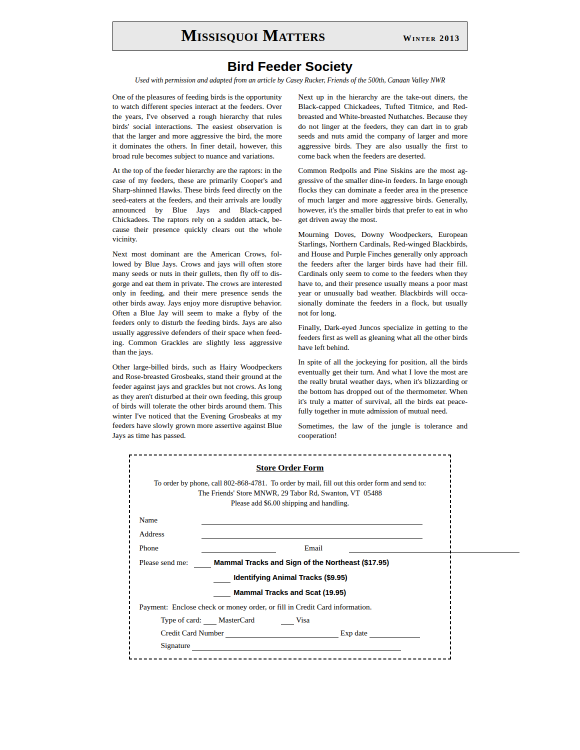Missisquoi Matters
Winter 2013
Bird Feeder Society
Used with permission and adapted from an article by Casey Rucker, Friends of the 500th, Canaan Valley NWR
One of the pleasures of feeding birds is the opportunity to watch different species interact at the feeders. Over the years, I've observed a rough hierarchy that rules birds' social interactions. The easiest observation is that the larger and more aggressive the bird, the more it dominates the others. In finer detail, however, this broad rule becomes subject to nuance and variations.
At the top of the feeder hierarchy are the raptors: in the case of my feeders, these are primarily Cooper's and Sharp-shinned Hawks. These birds feed directly on the seed-eaters at the feeders, and their arrivals are loudly announced by Blue Jays and Black-capped Chickadees. The raptors rely on a sudden attack, because their presence quickly clears out the whole vicinity.
Next most dominant are the American Crows, followed by Blue Jays. Crows and jays will often store many seeds or nuts in their gullets, then fly off to disgorge and eat them in private. The crows are interested only in feeding, and their mere presence sends the other birds away. Jays enjoy more disruptive behavior. Often a Blue Jay will seem to make a flyby of the feeders only to disturb the feeding birds. Jays are also usually aggressive defenders of their space when feeding. Common Grackles are slightly less aggressive than the jays.
Other large-billed birds, such as Hairy Woodpeckers and Rose-breasted Grosbeaks, stand their ground at the feeder against jays and grackles but not crows. As long as they aren't disturbed at their own feeding, this group of birds will tolerate the other birds around them. This winter I've noticed that the Evening Grosbeaks at my feeders have slowly grown more assertive against Blue Jays as time has passed.
Next up in the hierarchy are the take-out diners, the Black-capped Chickadees, Tufted Titmice, and Red-breasted and White-breasted Nuthatches. Because they do not linger at the feeders, they can dart in to grab seeds and nuts amid the company of larger and more aggressive birds. They are also usually the first to come back when the feeders are deserted.
Common Redpolls and Pine Siskins are the most aggressive of the smaller dine-in feeders. In large enough flocks they can dominate a feeder area in the presence of much larger and more aggressive birds. Generally, however, it's the smaller birds that prefer to eat in who get driven away the most.
Mourning Doves, Downy Woodpeckers, European Starlings, Northern Cardinals, Red-winged Blackbirds, and House and Purple Finches generally only approach the feeders after the larger birds have had their fill. Cardinals only seem to come to the feeders when they have to, and their presence usually means a poor mast year or unusually bad weather. Blackbirds will occasionally dominate the feeders in a flock, but usually not for long.
Finally, Dark-eyed Juncos specialize in getting to the feeders first as well as gleaning what all the other birds have left behind.
In spite of all the jockeying for position, all the birds eventually get their turn. And what I love the most are the really brutal weather days, when it's blizzarding or the bottom has dropped out of the thermometer. When it's truly a matter of survival, all the birds eat peacefully together in mute admission of mutual need.
Sometimes, the law of the jungle is tolerance and cooperation!
Store Order Form
To order by phone, call 802-868-4781. To order by mail, fill out this order form and send to:
The Friends' Store MNWR, 29 Tabor Rd, Swanton, VT 05488
Please add $6.00 shipping and handling.
Name
Address
Phone Email
Please send me: Mammal Tracks and Sign of the Northeast ($17.95)
Identifying Animal Tracks ($9.95)
Mammal Tracks and Scat (19.95)
Payment: Enclose check or money order, or fill in Credit Card information.
Type of card: MasterCard Visa
Credit Card Number Exp date
Signature